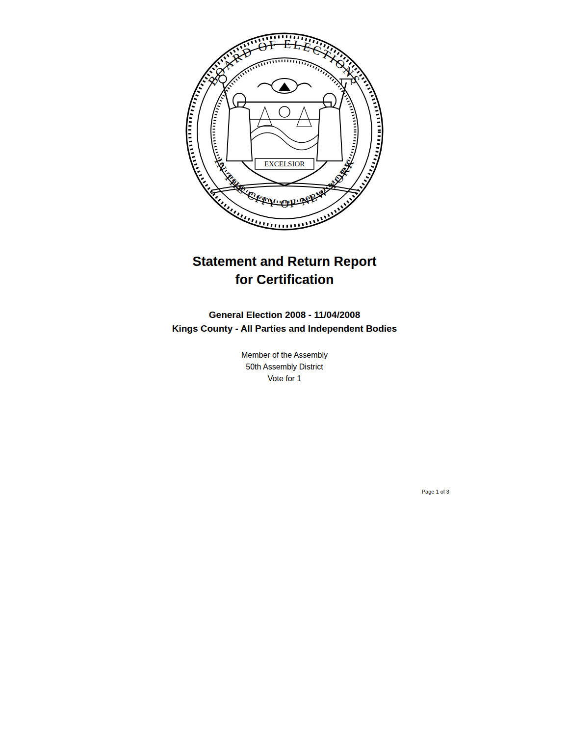Statement and Return Report
for Certification
General Election 2008 - 11/04/2008
Kings County - All Parties and Independent Bodies
Member of the Assembly
50th Assembly District
Vote for 1
Page 1 of 3